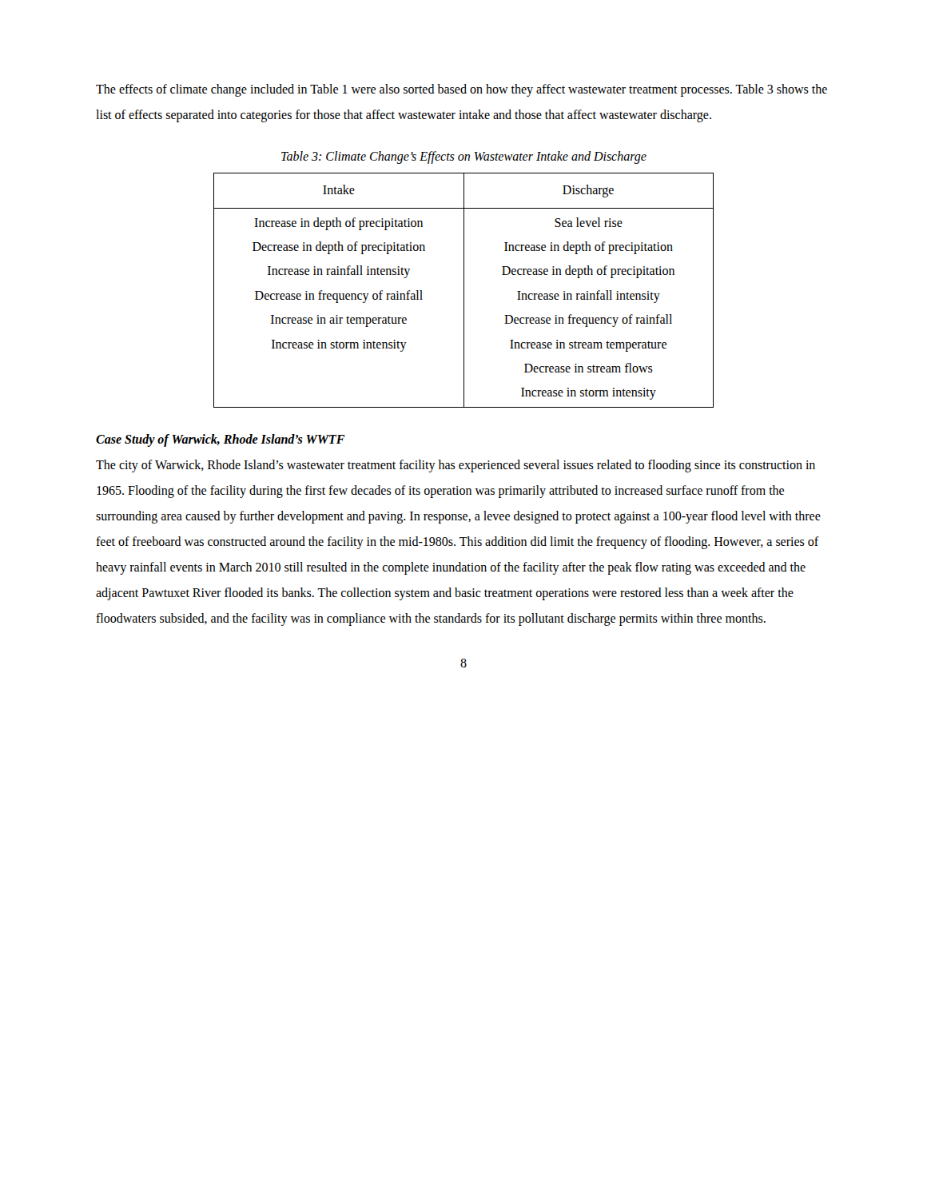The effects of climate change included in Table 1 were also sorted based on how they affect wastewater treatment processes. Table 3 shows the list of effects separated into categories for those that affect wastewater intake and those that affect wastewater discharge.
Table 3: Climate Change’s Effects on Wastewater Intake and Discharge
| Intake | Discharge |
| --- | --- |
| Increase in depth of precipitation Decrease in depth of precipitation Increase in rainfall intensity Decrease in frequency of rainfall Increase in air temperature Increase in storm intensity | Sea level rise Increase in depth of precipitation Decrease in depth of precipitation Increase in rainfall intensity Decrease in frequency of rainfall Increase in stream temperature Decrease in stream flows Increase in storm intensity |
Case Study of Warwick, Rhode Island’s WWTF
The city of Warwick, Rhode Island’s wastewater treatment facility has experienced several issues related to flooding since its construction in 1965. Flooding of the facility during the first few decades of its operation was primarily attributed to increased surface runoff from the surrounding area caused by further development and paving. In response, a levee designed to protect against a 100-year flood level with three feet of freeboard was constructed around the facility in the mid-1980s. This addition did limit the frequency of flooding. However, a series of heavy rainfall events in March 2010 still resulted in the complete inundation of the facility after the peak flow rating was exceeded and the adjacent Pawtuxet River flooded its banks. The collection system and basic treatment operations were restored less than a week after the floodwaters subsided, and the facility was in compliance with the standards for its pollutant discharge permits within three months.
8